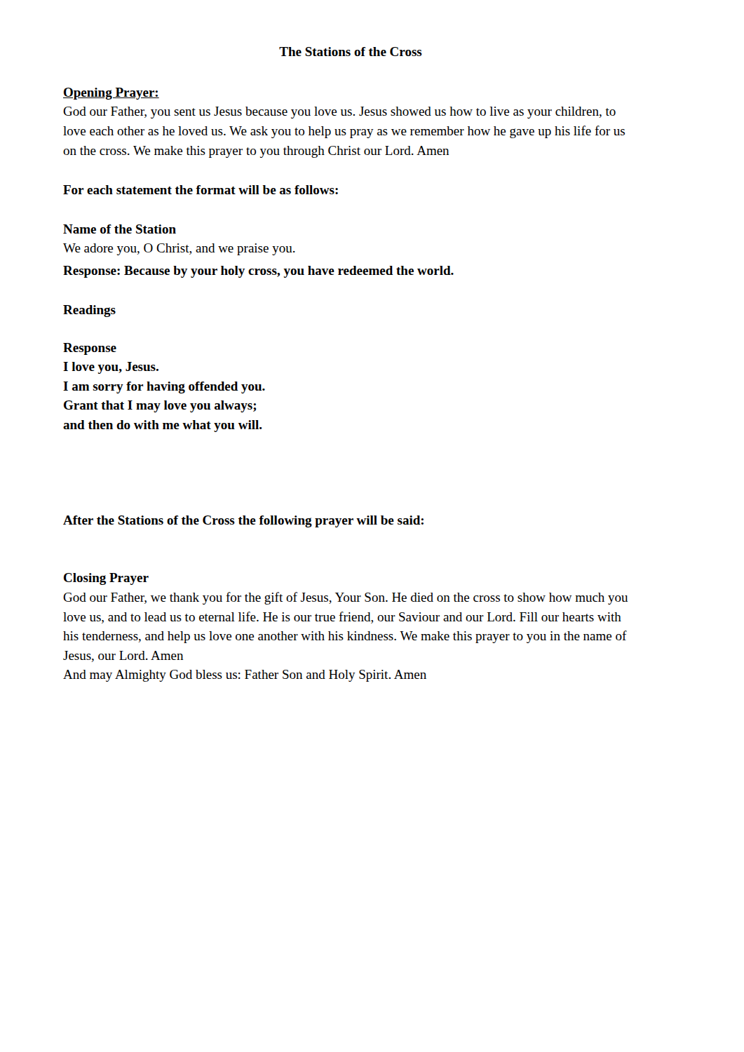The Stations of the Cross
Opening Prayer:
God our Father, you sent us Jesus because you love us. Jesus showed us how to live as your children, to love each other as he loved us. We ask you to help us pray as we remember how he gave up his life for us on the cross. We make this prayer to you through Christ our Lord. Amen
For each statement the format will be as follows:
Name of the Station
We adore you, O Christ, and we praise you.
Response: Because by your holy cross, you have redeemed the world.
Readings
Response
I love you, Jesus.
I am sorry for having offended you.
Grant that I may love you always;
and then do with me what you will.
After the Stations of the Cross the following prayer will be said:
Closing Prayer
God our Father, we thank you for the gift of Jesus, Your Son. He died on the cross to show how much you love us, and to lead us to eternal life. He is our true friend, our Saviour and our Lord. Fill our hearts with his tenderness, and help us love one another with his kindness. We make this prayer to you in the name of Jesus, our Lord. Amen
And may Almighty God bless us: Father Son and Holy Spirit. Amen